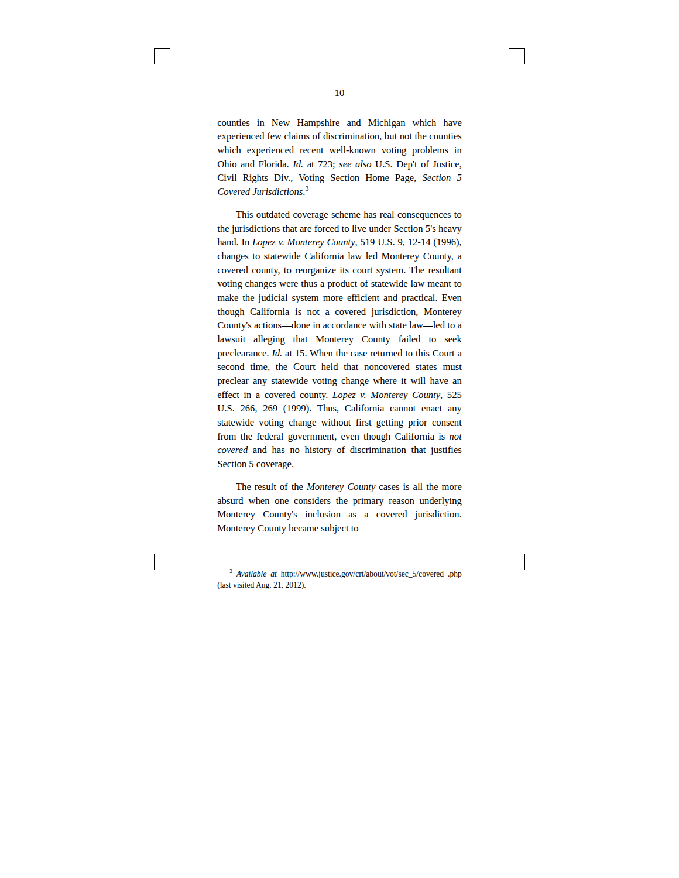10
counties in New Hampshire and Michigan which have experienced few claims of discrimination, but not the counties which experienced recent well-known voting problems in Ohio and Florida. Id. at 723; see also U.S. Dep't of Justice, Civil Rights Div., Voting Section Home Page, Section 5 Covered Jurisdictions.3
This outdated coverage scheme has real consequences to the jurisdictions that are forced to live under Section 5's heavy hand. In Lopez v. Monterey County, 519 U.S. 9, 12-14 (1996), changes to statewide California law led Monterey County, a covered county, to reorganize its court system. The resultant voting changes were thus a product of statewide law meant to make the judicial system more efficient and practical. Even though California is not a covered jurisdiction, Monterey County's actions—done in accordance with state law—led to a lawsuit alleging that Monterey County failed to seek preclearance. Id. at 15. When the case returned to this Court a second time, the Court held that noncovered states must preclear any statewide voting change where it will have an effect in a covered county. Lopez v. Monterey County, 525 U.S. 266, 269 (1999). Thus, California cannot enact any statewide voting change without first getting prior consent from the federal government, even though California is not covered and has no history of discrimination that justifies Section 5 coverage.
The result of the Monterey County cases is all the more absurd when one considers the primary reason underlying Monterey County's inclusion as a covered jurisdiction. Monterey County became subject to
3 Available at http://www.justice.gov/crt/about/vot/sec_5/covered .php (last visited Aug. 21, 2012).